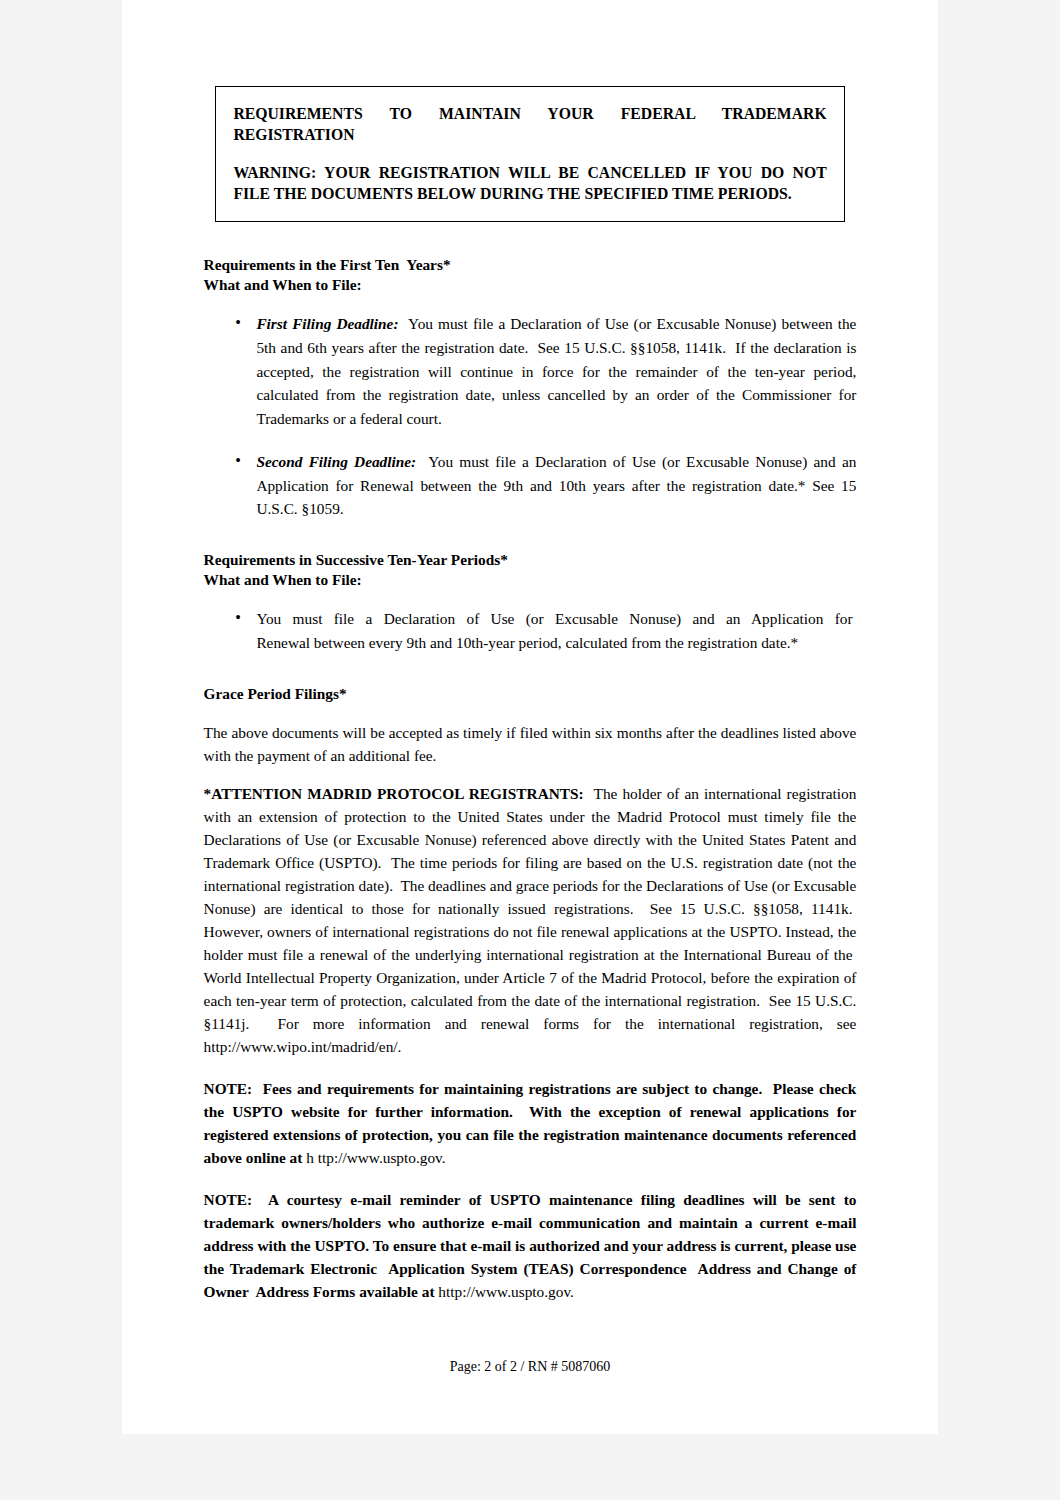REQUIREMENTS TO MAINTAIN YOUR FEDERAL TRADEMARK REGISTRATION
WARNING: YOUR REGISTRATION WILL BE CANCELLED IF YOU DO NOT FILE THE DOCUMENTS BELOW DURING THE SPECIFIED TIME PERIODS.
Requirements in the First Ten Years*What and When to File:
First Filing Deadline: You must file a Declaration of Use (or Excusable Nonuse) between the 5th and 6th years after the registration date. See 15 U.S.C. §§1058, 1141k. If the declaration is accepted, the registration will continue in force for the remainder of the ten-year period, calculated from the registration date, unless cancelled by an order of the Commissioner for Trademarks or a federal court.
Second Filing Deadline: You must file a Declaration of Use (or Excusable Nonuse) and an Application for Renewal between the 9th and 10th years after the registration date.* See 15 U.S.C. §1059.
Requirements in Successive Ten-Year Periods*What and When to File:
You must file a Declaration of Use (or Excusable Nonuse) and an Application for Renewal between every 9th and 10th-year period, calculated from the registration date.*
Grace Period Filings*
The above documents will be accepted as timely if filed within six months after the deadlines listed above with the payment of an additional fee.
*ATTENTION MADRID PROTOCOL REGISTRANTS: The holder of an international registration with an extension of protection to the United States under the Madrid Protocol must timely file the Declarations of Use (or Excusable Nonuse) referenced above directly with the United States Patent and Trademark Office (USPTO). The time periods for filing are based on the U.S. registration date (not the international registration date). The deadlines and grace periods for the Declarations of Use (or Excusable Nonuse) are identical to those for nationally issued registrations. See 15 U.S.C. §§1058, 1141k. However, owners of international registrations do not file renewal applications at the USPTO. Instead, the holder must file a renewal of the underlying international registration at the International Bureau of the World Intellectual Property Organization, under Article 7 of the Madrid Protocol, before the expiration of each ten-year term of protection, calculated from the date of the international registration. See 15 U.S.C. §1141j. For more information and renewal forms for the international registration, see http://www.wipo.int/madrid/en/.
NOTE: Fees and requirements for maintaining registrations are subject to change. Please check the USPTO website for further information. With the exception of renewal applications for registered extensions of protection, you can file the registration maintenance documents referenced above online at h ttp://www.uspto.gov.
NOTE: A courtesy e-mail reminder of USPTO maintenance filing deadlines will be sent to trademark owners/holders who authorize e-mail communication and maintain a current e-mail address with the USPTO. To ensure that e-mail is authorized and your address is current, please use the Trademark Electronic Application System (TEAS) Correspondence Address and Change of Owner Address Forms available at http://www.uspto.gov.
Page: 2 of 2 / RN # 5087060